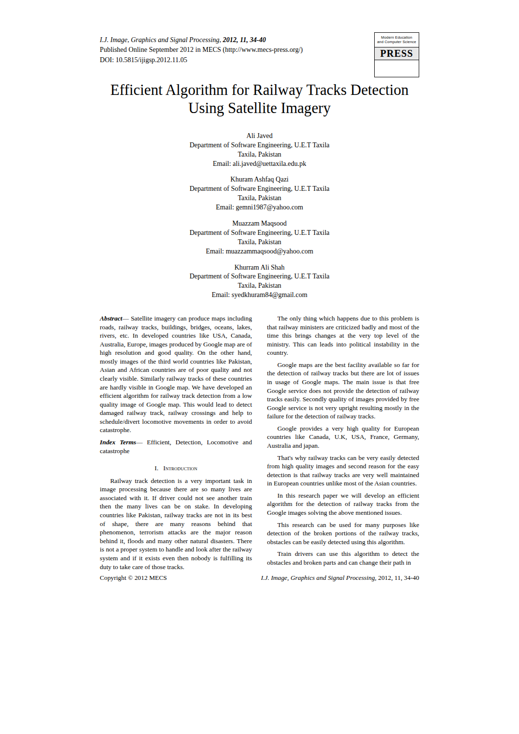Modern Education
and Computer Science PRESS
I.J. Image, Graphics and Signal Processing, 2012, 11, 34-40
Published Online September 2012 in MECS (http://www.mecs-press.org/)
DOI: 10.5815/ijigsp.2012.11.05
Efficient Algorithm for Railway Tracks Detection
Using Satellite Imagery
Ali Javed
Department of Software Engineering, U.E.T Taxila
Taxila, Pakistan
Email: ali.javed@uettaxila.edu.pk
Khuram Ashfaq Qazi
Department of Software Engineering, U.E.T Taxila
Taxila, Pakistan
Email: gemni1987@yahoo.com
Muazzam Maqsood
Department of Software Engineering, U.E.T Taxila
Taxila, Pakistan
Email: muazzammaqsood@yahoo.com
Khurram Ali Shah
Department of Software Engineering, U.E.T Taxila
Taxila, Pakistan
Email: syedkhuram84@gmail.com
Abstract— Satellite imagery can produce maps including roads, railway tracks, buildings, bridges, oceans, lakes, rivers, etc. In developed countries like USA, Canada, Australia, Europe, images produced by Google map are of high resolution and good quality. On the other hand, mostly images of the third world countries like Pakistan, Asian and African countries are of poor quality and not clearly visible. Similarly railway tracks of these countries are hardly visible in Google map. We have developed an efficient algorithm for railway track detection from a low quality image of Google map. This would lead to detect damaged railway track, railway crossings and help to schedule/divert locomotive movements in order to avoid catastrophe.
Index Terms— Efficient, Detection, Locomotive and catastrophe
I. Introduction
Railway track detection is a very important task in image processing because there are so many lives are associated with it. If driver could not see another train then the many lives can be on stake. In developing countries like Pakistan, railway tracks are not in its best of shape, there are many reasons behind that phenomenon, terrorism attacks are the major reason behind it, floods and many other natural disasters. There is not a proper system to handle and look after the railway system and if it exists even then nobody is fulfilling its duty to take care of those tracks.
The only thing which happens due to this problem is that railway ministers are criticized badly and most of the time this brings changes at the very top level of the ministry. This can leads into political instability in the country.
Google maps are the best facility available so far for the detection of railway tracks but there are lot of issues in usage of Google maps. The main issue is that free Google service does not provide the detection of railway tracks easily. Secondly quality of images provided by free Google service is not very upright resulting mostly in the failure for the detection of railway tracks.
Google provides a very high quality for European countries like Canada, U.K, USA, France, Germany, Australia and japan.
That's why railway tracks can be very easily detected from high quality images and second reason for the easy detection is that railway tracks are very well maintained in European countries unlike most of the Asian countries.
In this research paper we will develop an efficient algorithm for the detection of railway tracks from the Google images solving the above mentioned issues.
This research can be used for many purposes like detection of the broken portions of the railway tracks, obstacles can be easily detected using this algorithm.
Train drivers can use this algorithm to detect the obstacles and broken parts and can change their path in
Copyright © 2012 MECS
I.J. Image, Graphics and Signal Processing, 2012, 11, 34-40